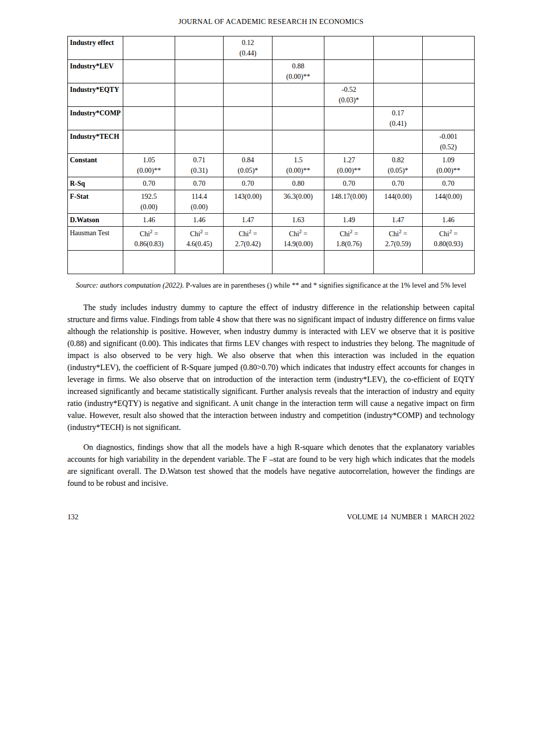JOURNAL OF ACADEMIC RESEARCH IN ECONOMICS
| Industry effect | | | 0.12 (0.44) | | | | |
| Industry*LEV | | | | 0.88 (0.00)** | | | |
| Industry*EQTY | | | | | -0.52 (0.03)* | | |
| Industry*COMP | | | | | | 0.17 (0.41) | |
| Industry*TECH | | | | | | | -0.001 (0.52) |
| Constant | 1.05 (0.00)** | 0.71 (0.31) | 0.84 (0.05)* | 1.5 (0.00)** | 1.27 (0.00)** | 0.82 (0.05)* | 1.09 (0.00)** |
| R-Sq | 0.70 | 0.70 | 0.70 | 0.80 | 0.70 | 0.70 | 0.70 |
| F-Stat | 192.5 (0.00) | 114.4 (0.00) | 143(0.00) | 36.3(0.00) | 148.17(0.00) | 144(0.00) | 144(0.00) |
| D.Watson | 1.46 | 1.46 | 1.47 | 1.63 | 1.49 | 1.47 | 1.46 |
| Hausman Test | Chi 2 = 0.86(0.83) | Chi 2 = 4.6(0.45) | Chi 2 = 2.7(0.42) | Chi 2 = 14.9(0.00) | Chi 2 = 1.8(0.76) | Chi 2 = 2.7(0.59) | Chi 2 = 0.80(0.93) |
Source: authors computation (2022). P-values are in parentheses () while ** and * signifies significance at the 1% level and 5% level
The study includes industry dummy to capture the effect of industry difference in the relationship between capital structure and firms value. Findings from table 4 show that there was no significant impact of industry difference on firms value although the relationship is positive. However, when industry dummy is interacted with LEV we observe that it is positive (0.88) and significant (0.00). This indicates that firms LEV changes with respect to industries they belong. The magnitude of impact is also observed to be very high. We also observe that when this interaction was included in the equation (industry*LEV), the coefficient of R-Square jumped (0.80>0.70) which indicates that industry effect accounts for changes in leverage in firms. We also observe that on introduction of the interaction term (industry*LEV), the co-efficient of EQTY increased significantly and became statistically significant. Further analysis reveals that the interaction of industry and equity ratio (industry*EQTY) is negative and significant. A unit change in the interaction term will cause a negative impact on firm value. However, result also showed that the interaction between industry and competition (industry*COMP) and technology (industry*TECH) is not significant.
On diagnostics, findings show that all the models have a high R-square which denotes that the explanatory variables accounts for high variability in the dependent variable. The F –stat are found to be very high which indicates that the models are significant overall. The D.Watson test showed that the models have negative autocorrelation, however the findings are found to be robust and incisive.
132 VOLUME 14 NUMBER 1 MARCH 2022